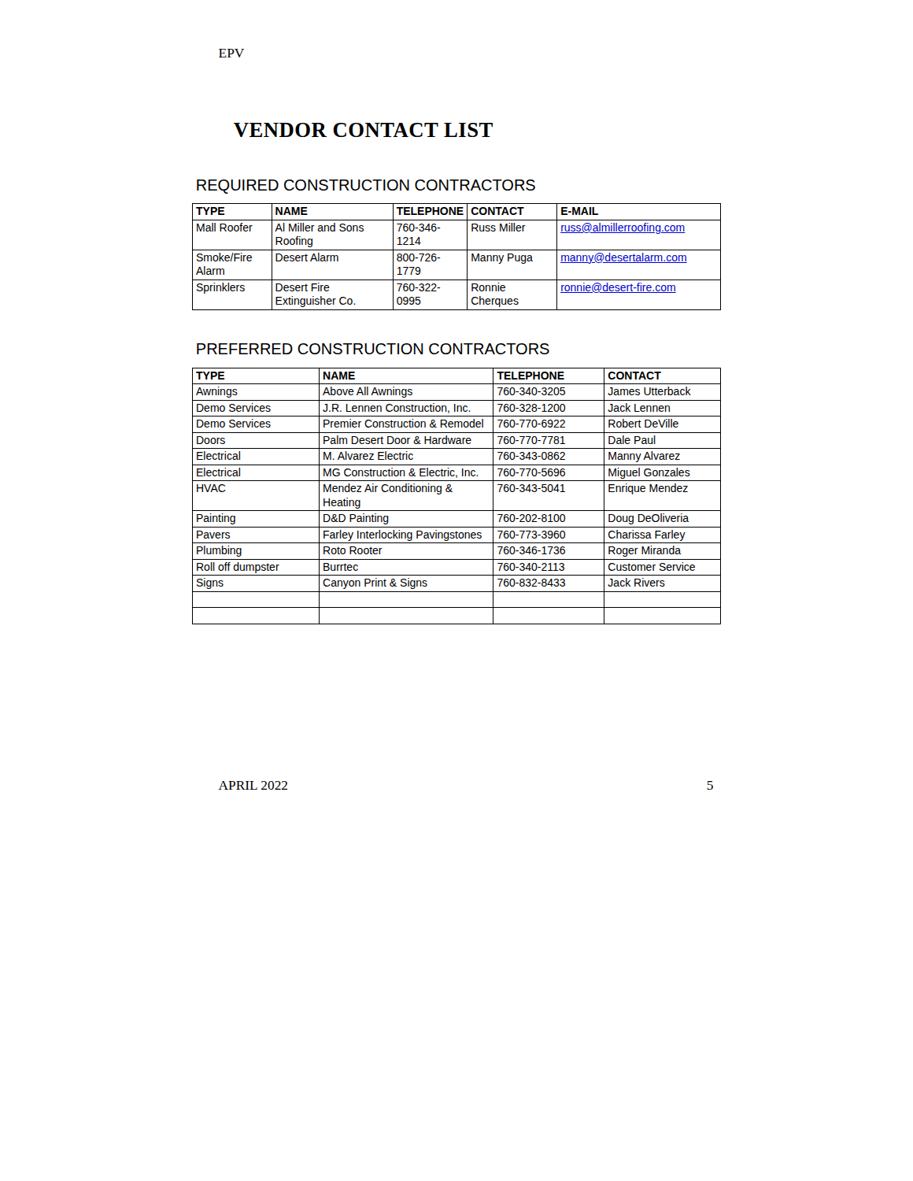EPV
VENDOR CONTACT LIST
REQUIRED CONSTRUCTION CONTRACTORS
| TYPE | NAME | TELEPHONE | CONTACT | E-MAIL |
| --- | --- | --- | --- | --- |
| Mall Roofer | Al Miller and Sons Roofing | 760-346-1214 | Russ Miller | russ@almillerroofing.com |
| Smoke/Fire Alarm | Desert Alarm | 800-726-1779 | Manny Puga | manny@desertalarm.com |
| Sprinklers | Desert Fire Extinguisher Co. | 760-322-0995 | Ronnie Cherques | ronnie@desert-fire.com |
PREFERRED CONSTRUCTION CONTRACTORS
| TYPE | NAME | TELEPHONE | CONTACT |
| --- | --- | --- | --- |
| Awnings | Above All Awnings | 760-340-3205 | James Utterback |
| Demo Services | J.R. Lennen Construction, Inc. | 760-328-1200 | Jack Lennen |
| Demo Services | Premier Construction & Remodel | 760-770-6922 | Robert DeVille |
| Doors | Palm Desert Door & Hardware | 760-770-7781 | Dale Paul |
| Electrical | M. Alvarez Electric | 760-343-0862 | Manny Alvarez |
| Electrical | MG Construction & Electric, Inc. | 760-770-5696 | Miguel Gonzales |
| HVAC | Mendez Air Conditioning & Heating | 760-343-5041 | Enrique Mendez |
| Painting | D&D Painting | 760-202-8100 | Doug DeOliveria |
| Pavers | Farley Interlocking Pavingstones | 760-773-3960 | Charissa Farley |
| Plumbing | Roto Rooter | 760-346-1736 | Roger Miranda |
| Roll off dumpster | Burrtec | 760-340-2113 | Customer Service |
| Signs | Canyon Print & Signs | 760-832-8433 | Jack Rivers |
APRIL 2022 5